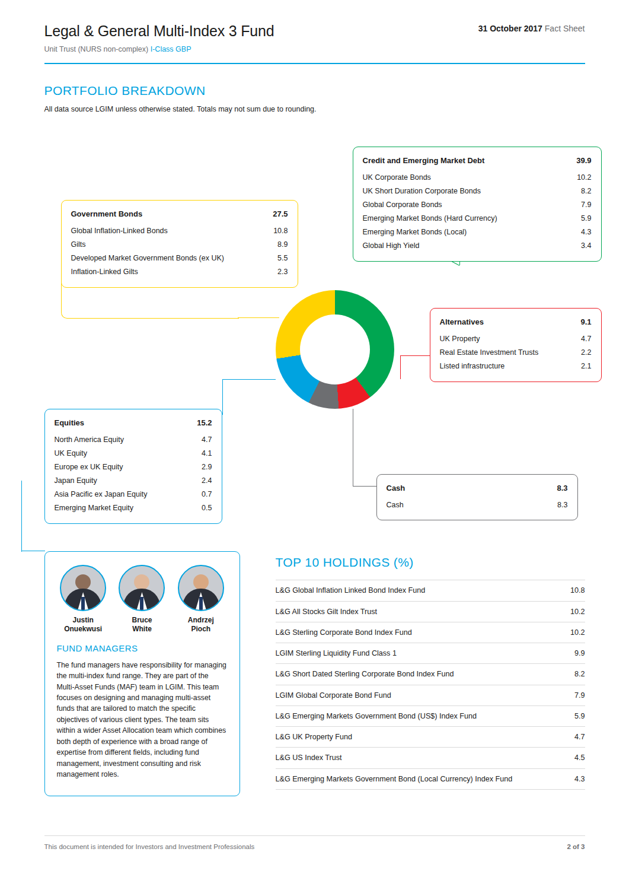Legal & General Multi-Index 3 Fund
Unit Trust (NURS non-complex) I-Class GBP
31 October 2017 Fact Sheet
Portfolio breakdown
All data source LGIM unless otherwise stated. Totals may not sum due to rounding.
| Government Bonds | 27.5 |
| Global Inflation-Linked Bonds | 10.8 |
| Gilts | 8.9 |
| Developed Market Government Bonds (ex UK) | 5.5 |
| Inflation-Linked Gilts | 2.3 |
| Credit and Emerging Market Debt | 39.9 |
| UK Corporate Bonds | 10.2 |
| UK Short Duration Corporate Bonds | 8.2 |
| Global Corporate Bonds | 7.9 |
| Emerging Market Bonds (Hard Currency) | 5.9 |
| Emerging Market Bonds (Local) | 4.3 |
| Global High Yield | 3.4 |
| Alternatives | 9.1 |
| UK Property | 4.7 |
| Real Estate Investment Trusts | 2.2 |
| Listed infrastructure | 2.1 |
| Equities | 15.2 |
| North America Equity | 4.7 |
| UK Equity | 4.1 |
| Europe ex UK Equity | 2.9 |
| Japan Equity | 2.4 |
| Asia Pacific ex Japan Equity | 0.7 |
| Emerging Market Equity | 0.5 |
| Cash | 8.3 |
| Cash | 8.3 |
Justin
Onuekwusi
Bruce
White
Andrzej
Pioch
Fund managers
The fund managers have responsibility for managing the multi-index fund range. They are part of the Multi-Asset Funds (MAF) team in LGIM. This team focuses on designing and managing multi-asset funds that are tailored to match the specific objectives of various client types. The team sits within a wider Asset Allocation team which combines both depth of experience with a broad range of expertise from different fields, including fund management, investment consulting and risk management roles.
Top 10 holdings (%)
| L&G Global Inflation Linked Bond Index Fund | 10.8 |
| L&G All Stocks Gilt Index Trust | 10.2 |
| L&G Sterling Corporate Bond Index Fund | 10.2 |
| LGIM Sterling Liquidity Fund Class 1 | 9.9 |
| L&G Short Dated Sterling Corporate Bond Index Fund | 8.2 |
| LGIM Global Corporate Bond Fund | 7.9 |
| L&G Emerging Markets Government Bond (US$) Index Fund | 5.9 |
| L&G UK Property Fund | 4.7 |
| L&G US Index Trust | 4.5 |
| L&G Emerging Markets Government Bond (Local Currency) Index Fund | 4.3 |
This document is intended for Investors and Investment Professionals
2 of 3